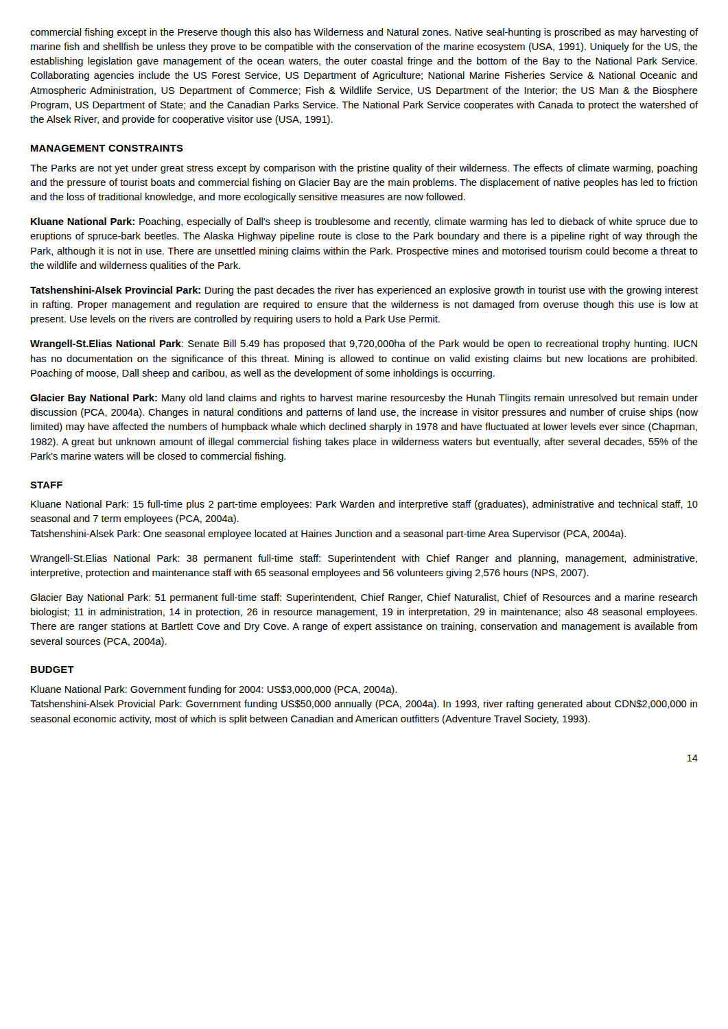commercial fishing except in the Preserve though this also has Wilderness and Natural zones. Native seal-hunting is proscribed as may harvesting of marine fish and shellfish be unless they prove to be compatible with the conservation of the marine ecosystem (USA, 1991). Uniquely for the US, the establishing legislation gave management of the ocean waters, the outer coastal fringe and the bottom of the Bay to the National Park Service. Collaborating agencies include the US Forest Service, US Department of Agriculture; National Marine Fisheries Service & National Oceanic and Atmospheric Administration, US Department of Commerce; Fish & Wildlife Service, US Department of the Interior; the US Man & the Biosphere Program, US Department of State; and the Canadian Parks Service. The National Park Service cooperates with Canada to protect the watershed of the Alsek River, and provide for cooperative visitor use (USA, 1991).
MANAGEMENT CONSTRAINTS
The Parks are not yet under great stress except by comparison with the pristine quality of their wilderness. The effects of climate warming, poaching and the pressure of tourist boats and commercial fishing on Glacier Bay are the main problems. The displacement of native peoples has led to friction and the loss of traditional knowledge, and more ecologically sensitive measures are now followed.
Kluane National Park: Poaching, especially of Dall's sheep is troublesome and recently, climate warming has led to dieback of white spruce due to eruptions of spruce-bark beetles. The Alaska Highway pipeline route is close to the Park boundary and there is a pipeline right of way through the Park, although it is not in use. There are unsettled mining claims within the Park. Prospective mines and motorised tourism could become a threat to the wildlife and wilderness qualities of the Park.
Tatshenshini-Alsek Provincial Park: During the past decades the river has experienced an explosive growth in tourist use with the growing interest in rafting. Proper management and regulation are required to ensure that the wilderness is not damaged from overuse though this use is low at present. Use levels on the rivers are controlled by requiring users to hold a Park Use Permit.
Wrangell-St.Elias National Park: Senate Bill 5.49 has proposed that 9,720,000ha of the Park would be open to recreational trophy hunting. IUCN has no documentation on the significance of this threat. Mining is allowed to continue on valid existing claims but new locations are prohibited. Poaching of moose, Dall sheep and caribou, as well as the development of some inholdings is occurring.
Glacier Bay National Park: Many old land claims and rights to harvest marine resourcesby the Hunah Tlingits remain unresolved but remain under discussion (PCA, 2004a). Changes in natural conditions and patterns of land use, the increase in visitor pressures and number of cruise ships (now limited) may have affected the numbers of humpback whale which declined sharply in 1978 and have fluctuated at lower levels ever since (Chapman, 1982). A great but unknown amount of illegal commercial fishing takes place in wilderness waters but eventually, after several decades, 55% of the Park's marine waters will be closed to commercial fishing.
STAFF
Kluane National Park: 15 full-time plus 2 part-time employees: Park Warden and interpretive staff (graduates), administrative and technical staff, 10 seasonal and 7 term employees (PCA, 2004a).
Tatshenshini-Alsek Park: One seasonal employee located at Haines Junction and a seasonal part-time Area Supervisor (PCA, 2004a).
Wrangell-St.Elias National Park: 38 permanent full-time staff: Superintendent with Chief Ranger and planning, management, administrative, interpretive, protection and maintenance staff with 65 seasonal employees and 56 volunteers giving 2,576 hours (NPS, 2007).
Glacier Bay National Park: 51 permanent full-time staff: Superintendent, Chief Ranger, Chief Naturalist, Chief of Resources and a marine research biologist; 11 in administration, 14 in protection, 26 in resource management, 19 in interpretation, 29 in maintenance; also 48 seasonal employees. There are ranger stations at Bartlett Cove and Dry Cove. A range of expert assistance on training, conservation and management is available from several sources (PCA, 2004a).
BUDGET
Kluane National Park: Government funding for 2004: US$3,000,000 (PCA, 2004a).
Tatshenshini-Alsek Provicial Park: Government funding US$50,000 annually (PCA, 2004a). In 1993, river rafting generated about CDN$2,000,000 in seasonal economic activity, most of which is split between Canadian and American outfitters (Adventure Travel Society, 1993).
14